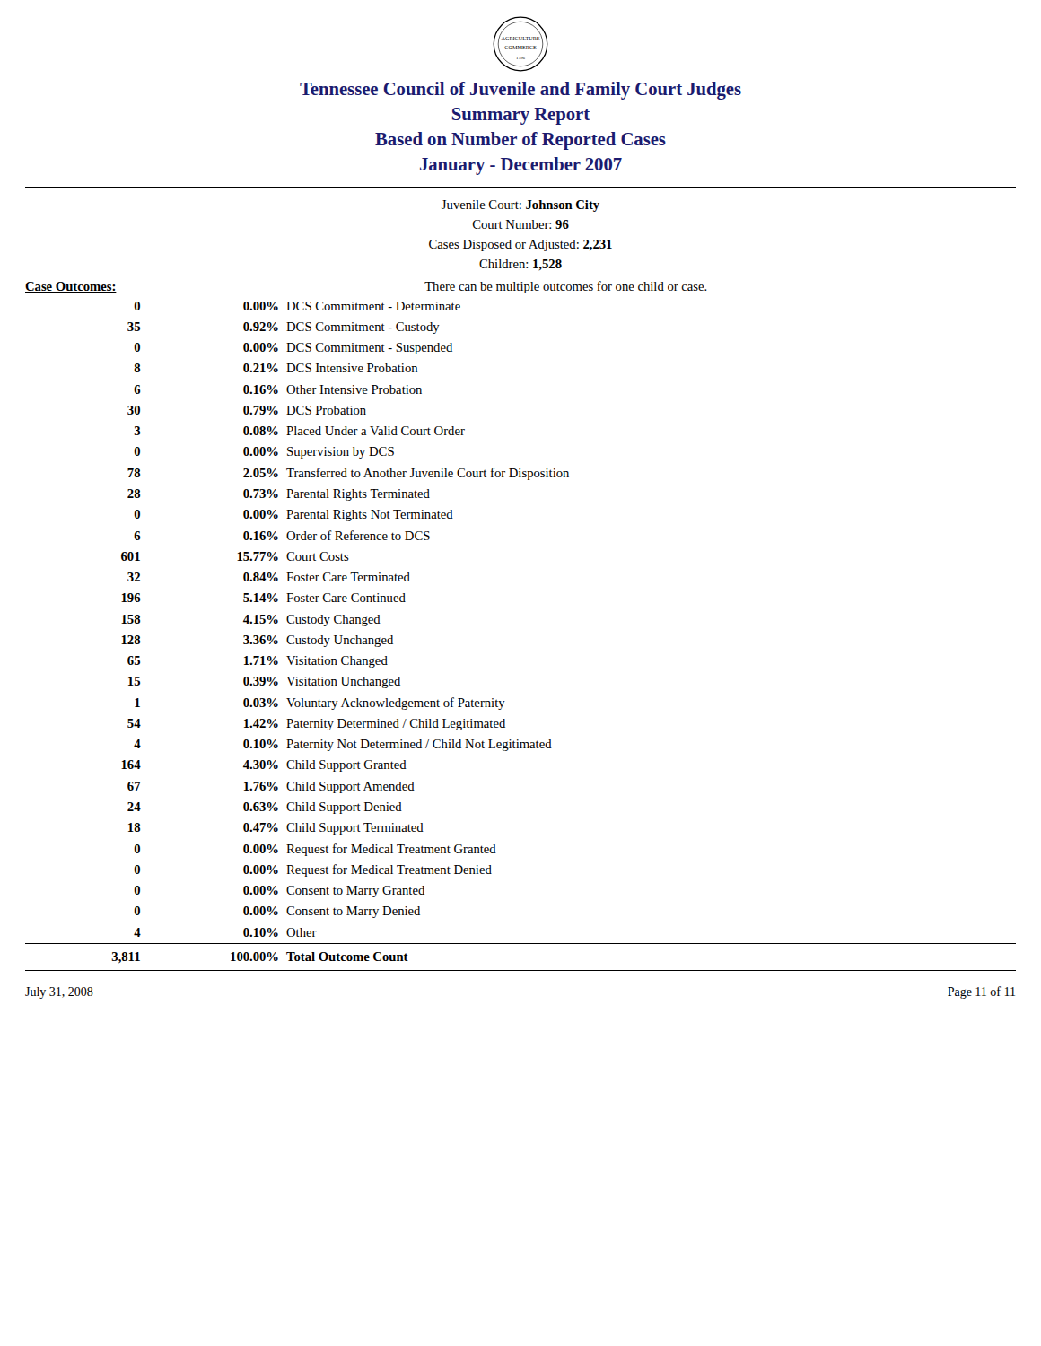Tennessee Council of Juvenile and Family Court Judges Summary Report Based on Number of Reported Cases January - December 2007
Juvenile Court: Johnson City
Court Number: 96
Cases Disposed or Adjusted: 2,231
Children: 1,528
Case Outcomes: There can be multiple outcomes for one child or case.
| 0 | 0.00% | DCS Commitment - Determinate |
| 35 | 0.92% | DCS Commitment - Custody |
| 0 | 0.00% | DCS Commitment - Suspended |
| 8 | 0.21% | DCS Intensive Probation |
| 6 | 0.16% | Other Intensive Probation |
| 30 | 0.79% | DCS Probation |
| 3 | 0.08% | Placed Under a Valid Court Order |
| 0 | 0.00% | Supervision by DCS |
| 78 | 2.05% | Transferred to Another Juvenile Court for Disposition |
| 28 | 0.73% | Parental Rights Terminated |
| 0 | 0.00% | Parental Rights Not Terminated |
| 6 | 0.16% | Order of Reference to DCS |
| 601 | 15.77% | Court Costs |
| 32 | 0.84% | Foster Care Terminated |
| 196 | 5.14% | Foster Care Continued |
| 158 | 4.15% | Custody Changed |
| 128 | 3.36% | Custody Unchanged |
| 65 | 1.71% | Visitation Changed |
| 15 | 0.39% | Visitation Unchanged |
| 1 | 0.03% | Voluntary Acknowledgement of Paternity |
| 54 | 1.42% | Paternity Determined / Child Legitimated |
| 4 | 0.10% | Paternity Not Determined / Child Not Legitimated |
| 164 | 4.30% | Child Support Granted |
| 67 | 1.76% | Child Support Amended |
| 24 | 0.63% | Child Support Denied |
| 18 | 0.47% | Child Support Terminated |
| 0 | 0.00% | Request for Medical Treatment Granted |
| 0 | 0.00% | Request for Medical Treatment Denied |
| 0 | 0.00% | Consent to Marry Granted |
| 0 | 0.00% | Consent to Marry Denied |
| 4 | 0.10% | Other |
| 3,811 | 100.00% | Total Outcome Count |
July 31, 2008 Page 11 of 11